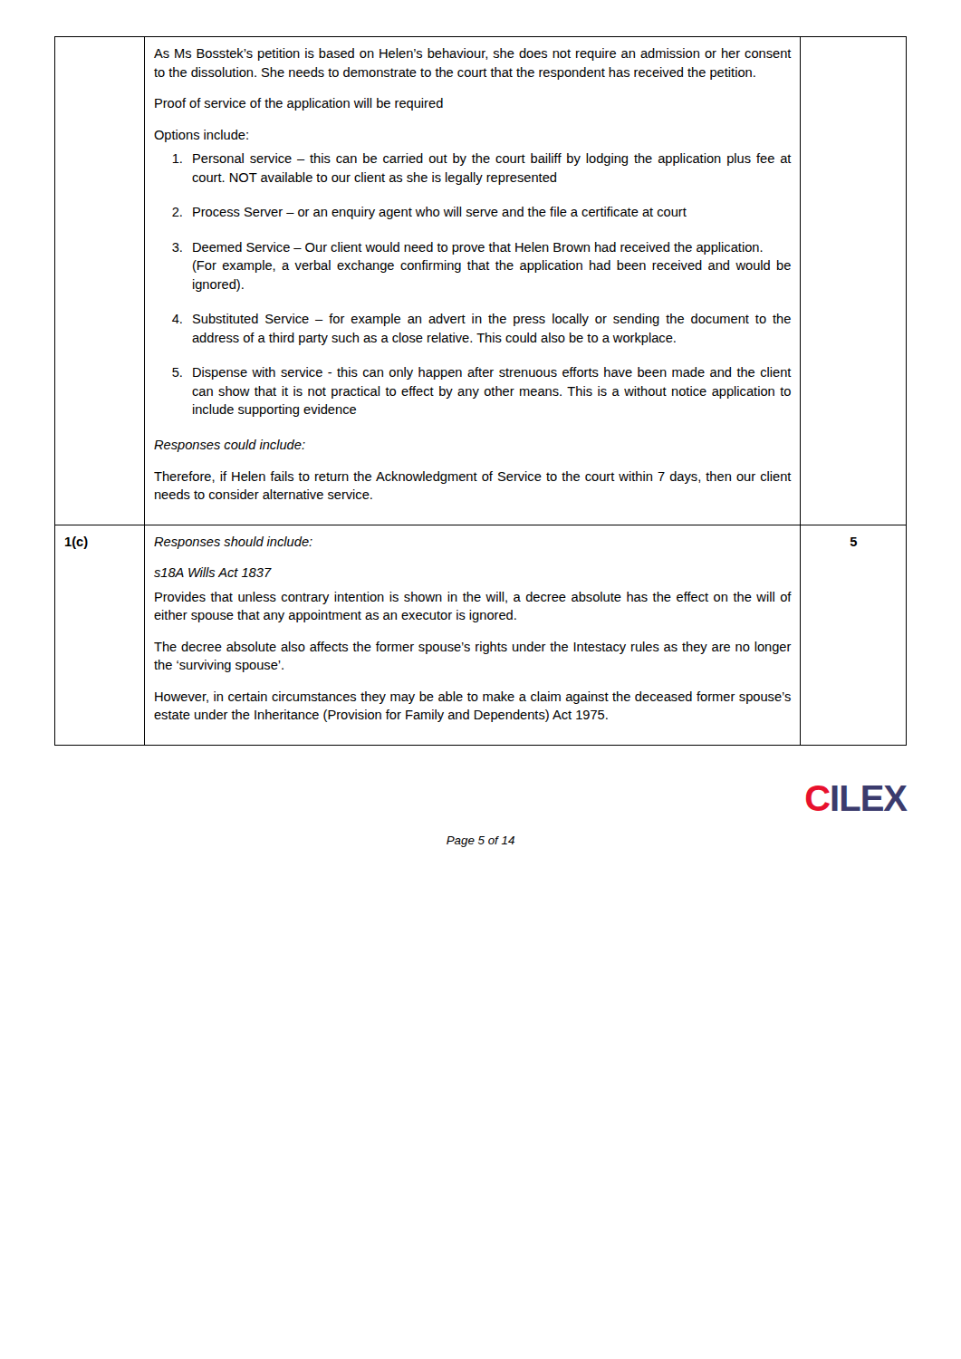| | As Ms Bosstek’s petition is based on Helen’s behaviour, she does not require an admission or her consent to the dissolution. She needs to demonstrate to the court that the respondent has received the petition. Proof of service of the application will be required Options include: Personal service – this can be carried out by the court bailiff by lodging the application plus fee at court. NOT available to our client as she is legally represented Process Server – or an enquiry agent who will serve and the file a certificate at court Deemed Service – Our client would need to prove that Helen Brown had received the application. (For example, a verbal exchange confirming that the application had been received and would be ignored). Substituted Service – for example an advert in the press locally or sending the document to the address of a third party such as a close relative. This could also be to a workplace. Dispense with service - this can only happen after strenuous efforts have been made and the client can show that it is not practical to effect by any other means. This is a without notice application to include supporting evidence Responses could include: Therefore, if Helen fails to return the Acknowledgment of Service to the court within 7 days, then our client needs to consider alternative service. | |
| 1(c) | Responses should include: s18A Wills Act 1837 Provides that unless contrary intention is shown in the will, a decree absolute has the effect on the will of either spouse that any appointment as an executor is ignored. The decree absolute also affects the former spouse’s rights under the Intestacy rules as they are no longer the ‘surviving spouse’. However, in certain circumstances they may be able to make a claim against the deceased former spouse’s estate under the Inheritance (Provision for Family and Dependents) Act 1975. | 5 |
CILEX
Page 5 of 14